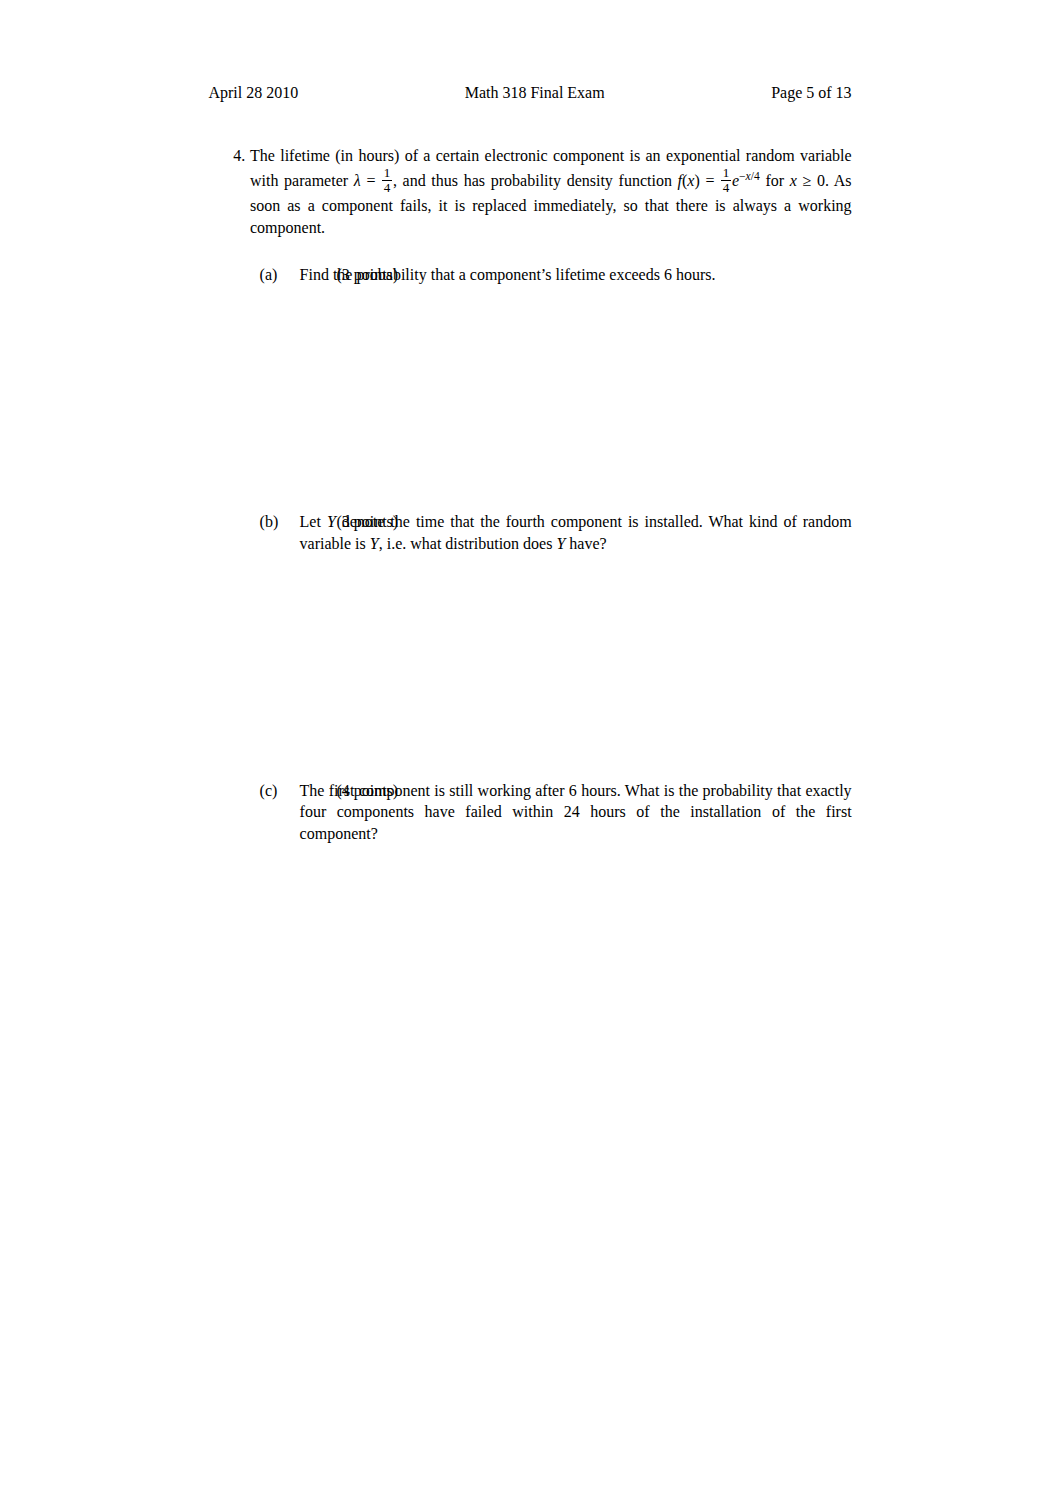April 28 2010
Math 318 Final Exam
Page 5 of 13
4.
The lifetime (in hours) of a certain electronic component is an exponential random variable with parameter λ = 14, and thus has probability density function f(x) = 14 e−x/4 for x ≥ 0. As soon as a component fails, it is replaced immediately, so that there is always a working component.
(3 points)
(a)
Find the probability that a component’s lifetime exceeds 6 hours.
(3 points)
(b)
Let Y denote the time that the fourth component is installed. What kind of random variable is Y, i.e. what distribution does Y have?
(4 points)
(c)
The first component is still working after 6 hours. What is the probability that exactly four components have failed within 24 hours of the installation of the first component?